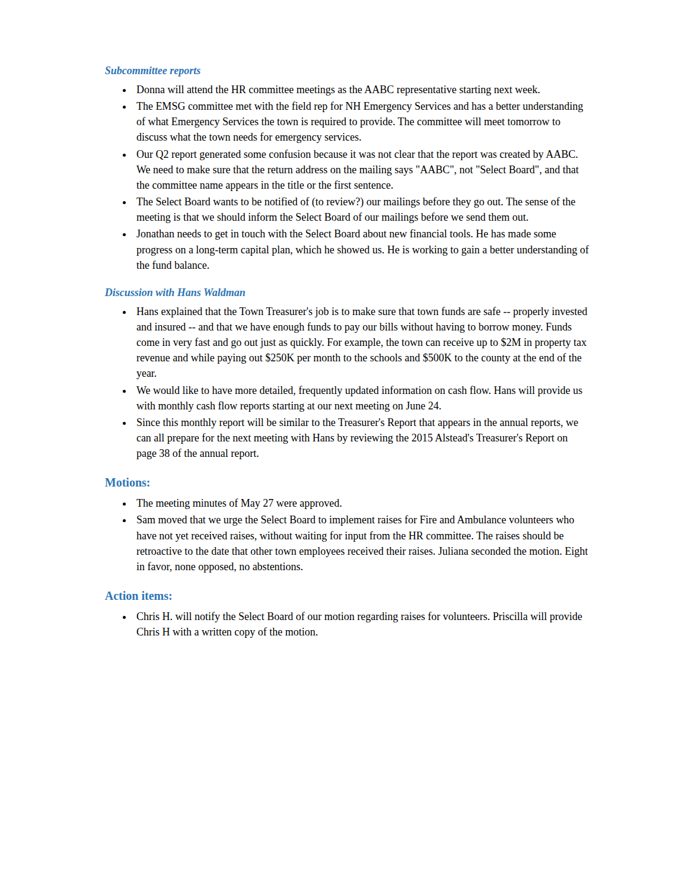Subcommittee reports
Donna will attend the HR committee meetings as the AABC representative starting next week.
The EMSG committee met with the field rep for NH Emergency Services and has a better understanding of what Emergency Services the town is required to provide. The committee will meet tomorrow to discuss what the town needs for emergency services.
Our Q2 report generated some confusion because it was not clear that the report was created by AABC. We need to make sure that the return address on the mailing says "AABC", not "Select Board", and that the committee name appears in the title or the first sentence.
The Select Board wants to be notified of (to review?) our mailings before they go out. The sense of the meeting is that we should inform the Select Board of our mailings before we send them out.
Jonathan needs to get in touch with the Select Board about new financial tools. He has made some progress on a long-term capital plan, which he showed us. He is working to gain a better understanding of the fund balance.
Discussion with Hans Waldman
Hans explained that the Town Treasurer's job is to make sure that town funds are safe -- properly invested and insured -- and that we have enough funds to pay our bills without having to borrow money. Funds come in very fast and go out just as quickly. For example, the town can receive up to $2M in property tax revenue and while paying out $250K per month to the schools and $500K to the county at the end of the year.
We would like to have more detailed, frequently updated information on cash flow. Hans will provide us with monthly cash flow reports starting at our next meeting on June 24.
Since this monthly report will be similar to the Treasurer's Report that appears in the annual reports, we can all prepare for the next meeting with Hans by reviewing the 2015 Alstead's Treasurer's Report on page 38 of the annual report.
Motions:
The meeting minutes of May 27 were approved.
Sam moved that we urge the Select Board to implement raises for Fire and Ambulance volunteers who have not yet received raises, without waiting for input from the HR committee. The raises should be retroactive to the date that other town employees received their raises. Juliana seconded the motion. Eight in favor, none opposed, no abstentions.
Action items:
Chris H. will notify the Select Board of our motion regarding raises for volunteers. Priscilla will provide Chris H with a written copy of the motion.